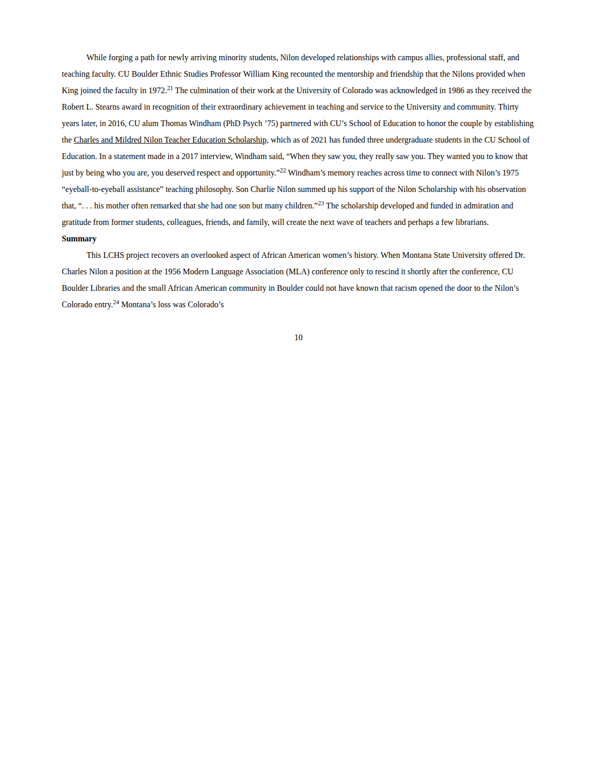While forging a path for newly arriving minority students, Nilon developed relationships with campus allies, professional staff, and teaching faculty. CU Boulder Ethnic Studies Professor William King recounted the mentorship and friendship that the Nilons provided when King joined the faculty in 1972.21 The culmination of their work at the University of Colorado was acknowledged in 1986 as they received the Robert L. Stearns award in recognition of their extraordinary achievement in teaching and service to the University and community. Thirty years later, in 2016, CU alum Thomas Windham (PhD Psych ’75) partnered with CU’s School of Education to honor the couple by establishing the Charles and Mildred Nilon Teacher Education Scholarship, which as of 2021 has funded three undergraduate students in the CU School of Education. In a statement made in a 2017 interview, Windham said, “When they saw you, they really saw you. They wanted you to know that just by being who you are, you deserved respect and opportunity.”22 Windham’s memory reaches across time to connect with Nilon’s 1975 “eyeball-to-eyeball assistance” teaching philosophy. Son Charlie Nilon summed up his support of the Nilon Scholarship with his observation that, “. . . his mother often remarked that she had one son but many children.”23 The scholarship developed and funded in admiration and gratitude from former students, colleagues, friends, and family, will create the next wave of teachers and perhaps a few librarians.
Summary
This LCHS project recovers an overlooked aspect of African American women’s history. When Montana State University offered Dr. Charles Nilon a position at the 1956 Modern Language Association (MLA) conference only to rescind it shortly after the conference, CU Boulder Libraries and the small African American community in Boulder could not have known that racism opened the door to the Nilon’s Colorado entry.24 Montana’s loss was Colorado’s
10